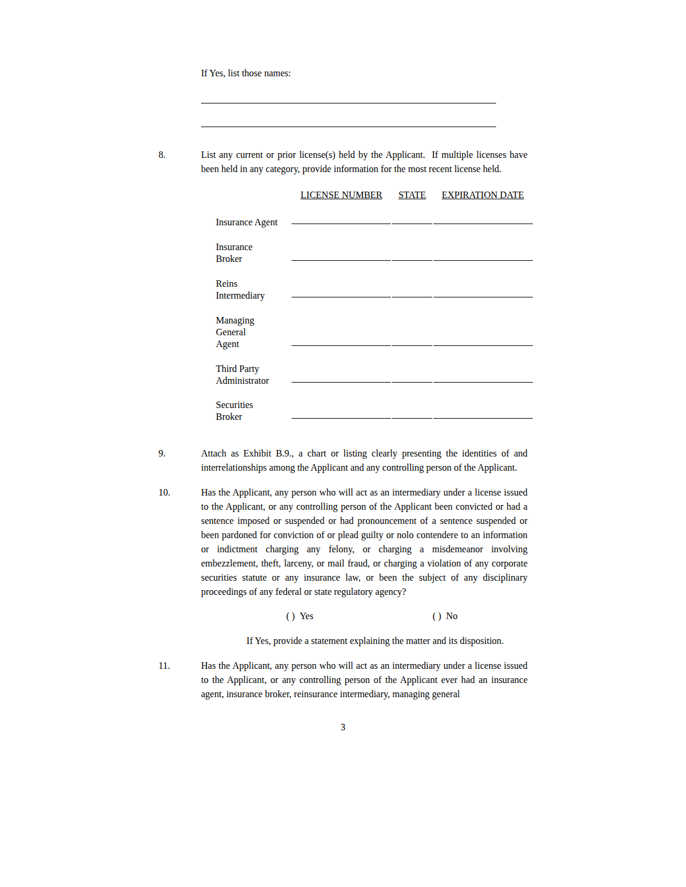If Yes, list those names:
8. List any current or prior license(s) held by the Applicant. If multiple licenses have been held in any category, provide information for the most recent license held.
| | LICENSE NUMBER | STATE | EXPIRATION DATE |
| --- | --- | --- | --- |
| Insurance Agent | | | |
| Insurance Broker | | | |
| Reins Intermediary | | | |
| Managing General Agent | | | |
| Third Party Administrator | | | |
| Securities Broker | | | |
9. Attach as Exhibit B.9., a chart or listing clearly presenting the identities of and interrelationships among the Applicant and any controlling person of the Applicant.
10. Has the Applicant, any person who will act as an intermediary under a license issued to the Applicant, or any controlling person of the Applicant been convicted or had a sentence imposed or suspended or had pronouncement of a sentence suspended or been pardoned for conviction of or plead guilty or nolo contendere to an information or indictment charging any felony, or charging a misdemeanor involving embezzlement, theft, larceny, or mail fraud, or charging a violation of any corporate securities statute or any insurance law, or been the subject of any disciplinary proceedings of any federal or state regulatory agency?
( ) Yes( ) No
If Yes, provide a statement explaining the matter and its disposition.
11. Has the Applicant, any person who will act as an intermediary under a license issued to the Applicant, or any controlling person of the Applicant ever had an insurance agent, insurance broker, reinsurance intermediary, managing general
3